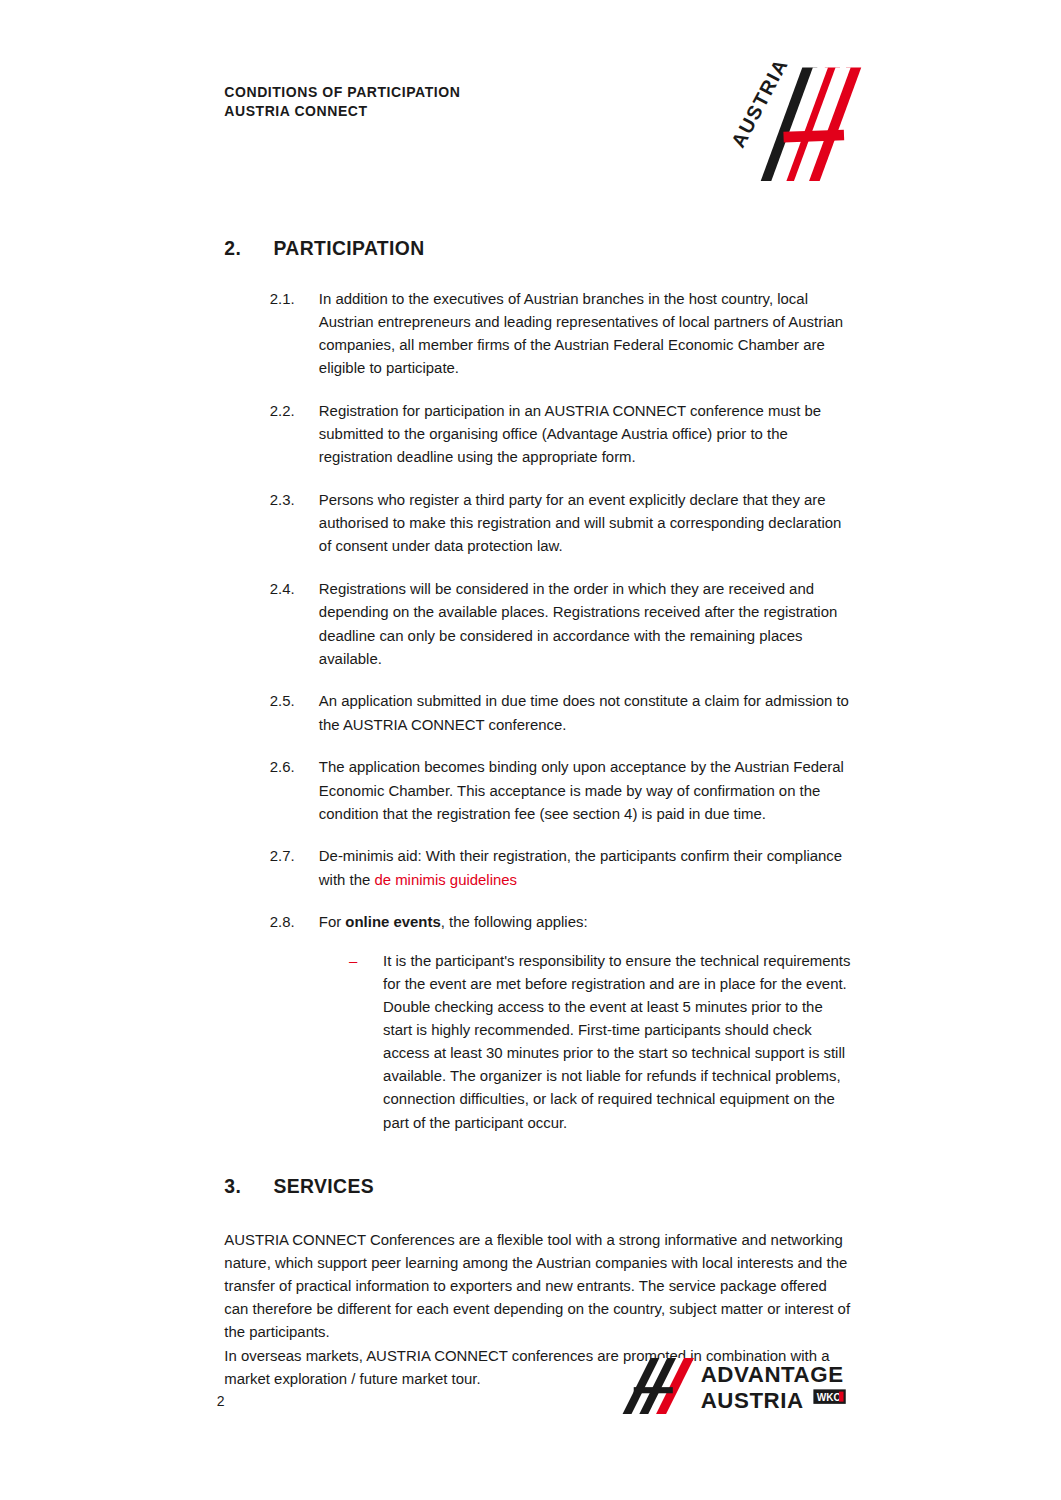Conditions of participation
Austria Connect
AUSTRIA AUSTRIA
2. PARTICIPATION
2.1. In addition to the executives of Austrian branches in the host country, local Austrian entrepreneurs and leading representatives of local partners of Austrian companies, all member firms of the Austrian Federal Economic Chamber are eligible to participate.
2.2. Registration for participation in an AUSTRIA CONNECT conference must be submitted to the organising office (Advantage Austria office) prior to the registration deadline using the appropriate form.
2.3. Persons who register a third party for an event explicitly declare that they are authorised to make this registration and will submit a corresponding declaration of consent under data protection law.
2.4. Registrations will be considered in the order in which they are received and depending on the available places. Registrations received after the registration deadline can only be considered in accordance with the remaining places available.
2.5. An application submitted in due time does not constitute a claim for admission to the AUSTRIA CONNECT conference.
2.6. The application becomes binding only upon acceptance by the Austrian Federal Economic Chamber. This acceptance is made by way of confirmation on the condition that the registration fee (see section 4) is paid in due time.
2.7. De-minimis aid: With their registration, the participants confirm their compliance with the de minimis guidelines
2.8. For online events, the following applies:
It is the participant's responsibility to ensure the technical requirements for the event are met before registration and are in place for the event. Double checking access to the event at least 5 minutes prior to the start is highly recommended. First-time participants should check access at least 30 minutes prior to the start so technical support is still available. The organizer is not liable for refunds if technical problems, connection difficulties, or lack of required technical equipment on the part of the participant occur.
3. SERVICES
AUSTRIA CONNECT Conferences are a flexible tool with a strong informative and networking nature, which support peer learning among the Austrian companies with local interests and the transfer of practical information to exporters and new entrants. The service package offered can therefore be different for each event depending on the country, subject matter or interest of the participants.
In overseas markets, AUSTRIA CONNECT conferences are promoted in combination with a market exploration / future market tour.
2
ADVANTAGE AUSTRIA ADVANTAGE AUSTRIA WKO